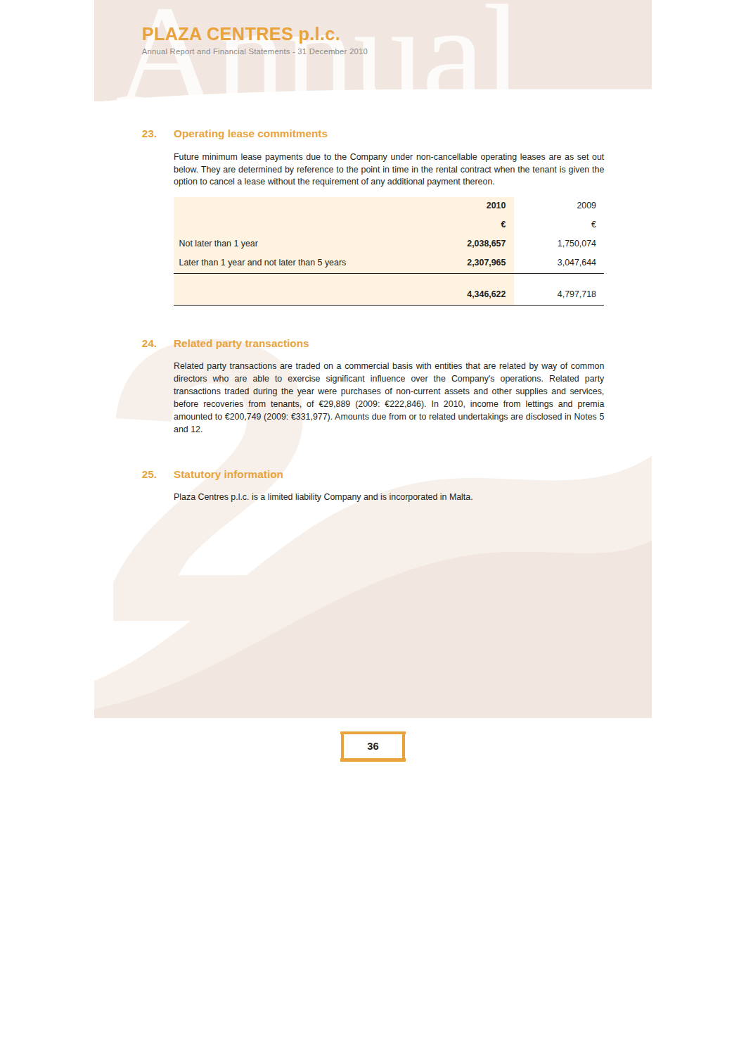Annual
2
PLAZA CENTRES p.l.c.
Annual Report and Financial Statements - 31 December 2010
23. Operating lease commitments
Future minimum lease payments due to the Company under non-cancellable operating leases are as set out below. They are determined by reference to the point in time in the rental contract when the tenant is given the option to cancel a lease without the requirement of any additional payment thereon.
| | 2010 | 2009 |
| | € | € |
| Not later than 1 year | 2,038,657 | 1,750,074 |
| Later than 1 year and not later than 5 years | 2,307,965 | 3,047,644 |
| | 4,346,622 | 4,797,718 |
24. Related party transactions
Related party transactions are traded on a commercial basis with entities that are related by way of common directors who are able to exercise significant influence over the Company's operations. Related party transactions traded during the year were purchases of non-current assets and other supplies and services, before recoveries from tenants, of €29,889 (2009: €222,846). In 2010, income from lettings and premia amounted to €200,749 (2009: €331,977). Amounts due from or to related undertakings are disclosed in Notes 5 and 12.
25. Statutory information
Plaza Centres p.l.c. is a limited liability Company and is incorporated in Malta.
36